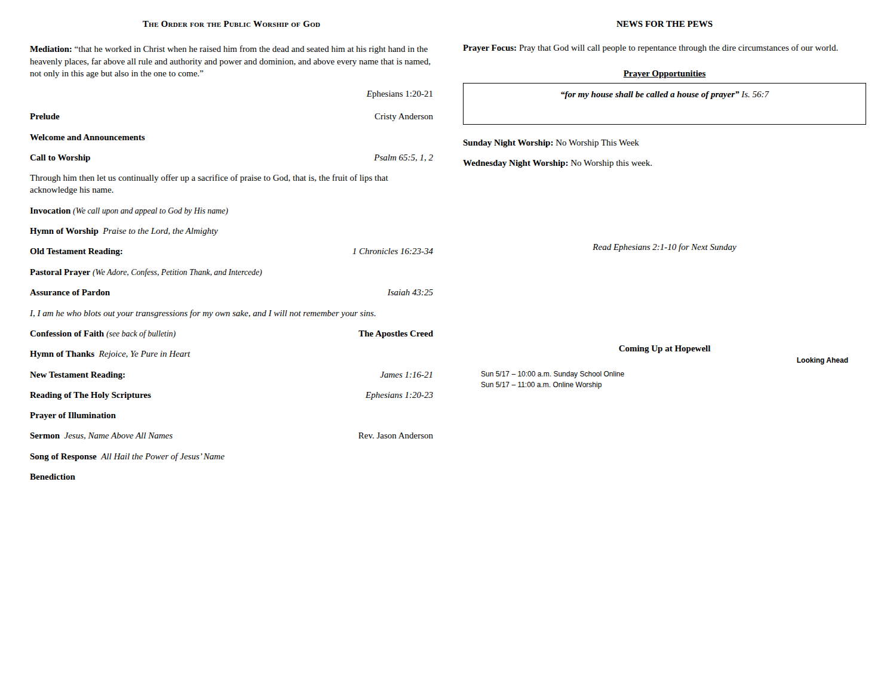The Order for the Public Worship of God
Mediation: “that he worked in Christ when he raised him from the dead and seated him at his right hand in the heavenly places, far above all rule and authority and power and dominion, and above every name that is named, not only in this age but also in the one to come.”
Ephesians 1:20-21
Prelude Cristy Anderson
Welcome and Announcements
Call to Worship Psalm 65:5, 1, 2
Through him then let us continually offer up a sacrifice of praise to God, that is, the fruit of lips that acknowledge his name.
Invocation (We call upon and appeal to God by His name)
Hymn of Worship Praise to the Lord, the Almighty
Old Testament Reading: 1 Chronicles 16:23-34
Pastoral Prayer (We Adore, Confess, Petition Thank, and Intercede)
Assurance of Pardon Isaiah 43:25
I, I am he who blots out your transgressions for my own sake, and I will not remember your sins.
Confession of Faith (see back of bulletin) The Apostles Creed
Hymn of Thanks Rejoice, Ye Pure in Heart
New Testament Reading: James 1:16-21
Reading of The Holy Scriptures Ephesians 1:20-23
Prayer of Illumination
Sermon Jesus, Name Above All Names Rev. Jason Anderson
Song of Response All Hail the Power of Jesus’ Name
Benediction
NEWS FOR THE PEWS
Prayer Focus: Pray that God will call people to repentance through the dire circumstances of our world.
Prayer Opportunities
“for my house shall be called a house of prayer” Is. 56:7
Sunday Night Worship: No Worship This Week
Wednesday Night Worship: No Worship this week.
Read Ephesians 2:1-10 for Next Sunday
Coming Up at Hopewell
Looking Ahead
Sun 5/17 – 10:00 a.m. Sunday School Online
Sun 5/17 – 11:00 a.m. Online Worship